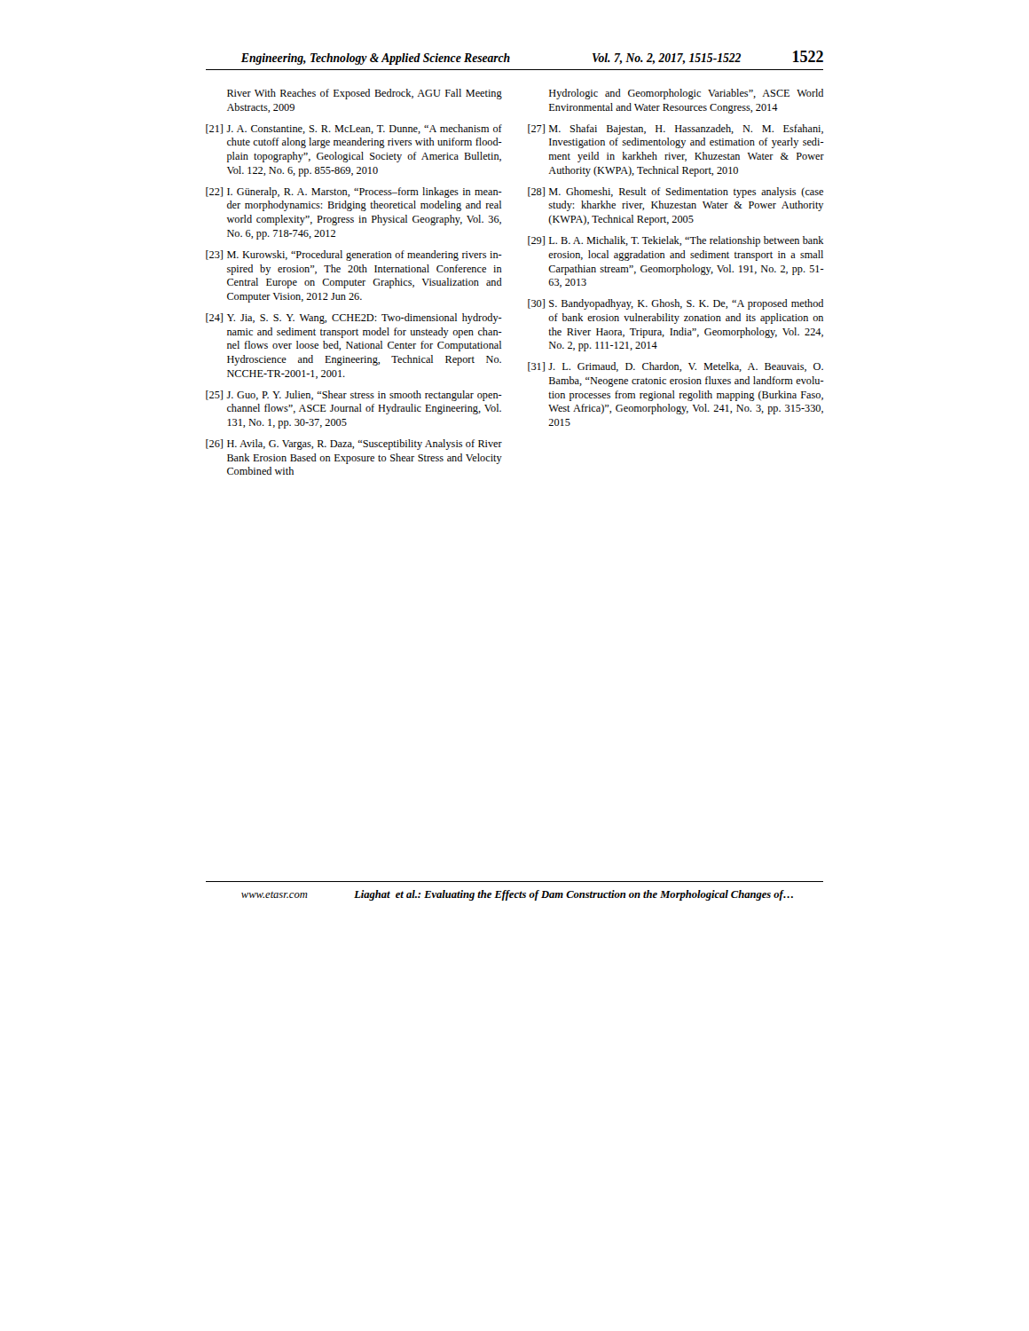Engineering, Technology & Applied Science Research
Vol. 7, No. 2, 2017, 1515-1522
1522
River With Reaches of Exposed Bedrock, AGU Fall Meeting Abstracts, 2009
[21] J. A. Constantine, S. R. McLean, T. Dunne, “A mechanism of chute cutoff along large meandering rivers with uniform floodplain topography”, Geological Society of America Bulletin, Vol. 122, No. 6, pp. 855-869, 2010
[22] I. Güneralp, R. A. Marston, “Process–form linkages in meander morphodynamics: Bridging theoretical modeling and real world complexity”, Progress in Physical Geography, Vol. 36, No. 6, pp. 718-746, 2012
[23] M. Kurowski, “Procedural generation of meandering rivers inspired by erosion”, The 20th International Conference in Central Europe on Computer Graphics, Visualization and Computer Vision, 2012 Jun 26.
[24] Y. Jia, S. S. Y. Wang, CCHE2D: Two-dimensional hydrodynamic and sediment transport model for unsteady open channel flows over loose bed, National Center for Computational Hydroscience and Engineering, Technical Report No. NCCHE-TR-2001-1, 2001.
[25] J. Guo, P. Y. Julien, “Shear stress in smooth rectangular open-channel flows”, ASCE Journal of Hydraulic Engineering, Vol. 131, No. 1, pp. 30-37, 2005
[26] H. Avila, G. Vargas, R. Daza, “Susceptibility Analysis of River Bank Erosion Based on Exposure to Shear Stress and Velocity Combined with
Hydrologic and Geomorphologic Variables”, ASCE World Environmental and Water Resources Congress, 2014
[27] M. Shafai Bajestan, H. Hassanzadeh, N. M. Esfahani, Investigation of sedimentology and estimation of yearly sediment yeild in karkheh river, Khuzestan Water & Power Authority (KWPA), Technical Report, 2010
[28] M. Ghomeshi, Result of Sedimentation types analysis (case study: kharkhe river, Khuzestan Water & Power Authority (KWPA), Technical Report, 2005
[29] L. B. A. Michalik, T. Tekielak, “The relationship between bank erosion, local aggradation and sediment transport in a small Carpathian stream”, Geomorphology, Vol. 191, No. 2, pp. 51-63, 2013
[30] S. Bandyopadhyay, K. Ghosh, S. K. De, “A proposed method of bank erosion vulnerability zonation and its application on the River Haora, Tripura, India”, Geomorphology, Vol. 224, No. 2, pp. 111-121, 2014
[31] J. L. Grimaud, D. Chardon, V. Metelka, A. Beauvais, O. Bamba, “Neogene cratonic erosion fluxes and landform evolution processes from regional regolith mapping (Burkina Faso, West Africa)”, Geomorphology, Vol. 241, No. 3, pp. 315-330, 2015
www.etasr.com
Liaghat et al.: Evaluating the Effects of Dam Construction on the Morphological Changes of…